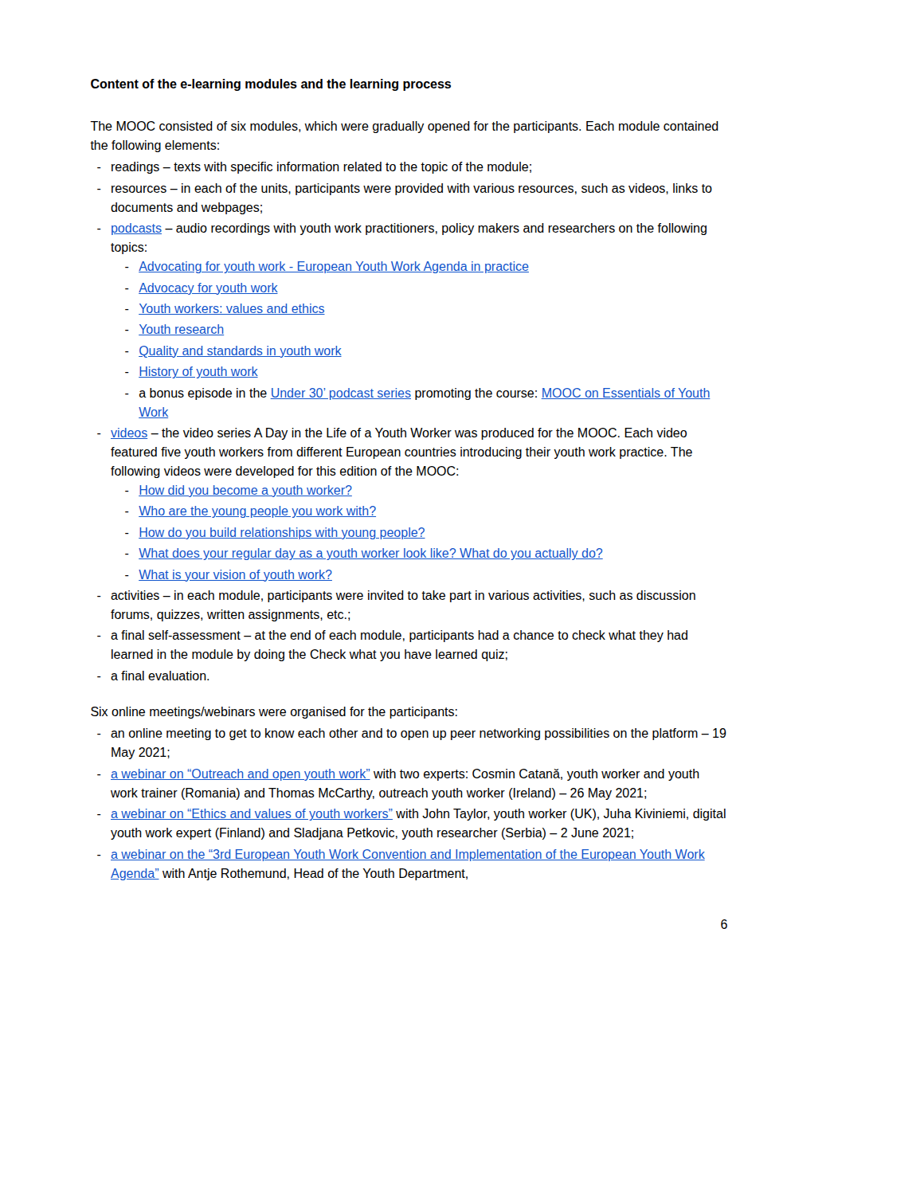Content of the e-learning modules and the learning process
The MOOC consisted of six modules, which were gradually opened for the participants. Each module contained the following elements:
readings – texts with specific information related to the topic of the module;
resources – in each of the units, participants were provided with various resources, such as videos, links to documents and webpages;
podcasts – audio recordings with youth work practitioners, policy makers and researchers on the following topics:
Advocating for youth work - European Youth Work Agenda in practice
Advocacy for youth work
Youth workers: values and ethics
Youth research
Quality and standards in youth work
History of youth work
a bonus episode in the Under 30’ podcast series promoting the course: MOOC on Essentials of Youth Work
videos – the video series A Day in the Life of a Youth Worker was produced for the MOOC. Each video featured five youth workers from different European countries introducing their youth work practice. The following videos were developed for this edition of the MOOC:
How did you become a youth worker?
Who are the young people you work with?
How do you build relationships with young people?
What does your regular day as a youth worker look like? What do you actually do?
What is your vision of youth work?
activities – in each module, participants were invited to take part in various activities, such as discussion forums, quizzes, written assignments, etc.;
a final self-assessment – at the end of each module, participants had a chance to check what they had learned in the module by doing the Check what you have learned quiz;
a final evaluation.
Six online meetings/webinars were organised for the participants:
an online meeting to get to know each other and to open up peer networking possibilities on the platform – 19 May 2021;
a webinar on “Outreach and open youth work” with two experts: Cosmin Catană, youth worker and youth work trainer (Romania) and Thomas McCarthy, outreach youth worker (Ireland) – 26 May 2021;
a webinar on “Ethics and values of youth workers” with John Taylor, youth worker (UK), Juha Kiviniemi, digital youth work expert (Finland) and Sladjana Petkovic, youth researcher (Serbia) – 2 June 2021;
a webinar on the “3rd European Youth Work Convention and Implementation of the European Youth Work Agenda” with Antje Rothemund, Head of the Youth Department,
6